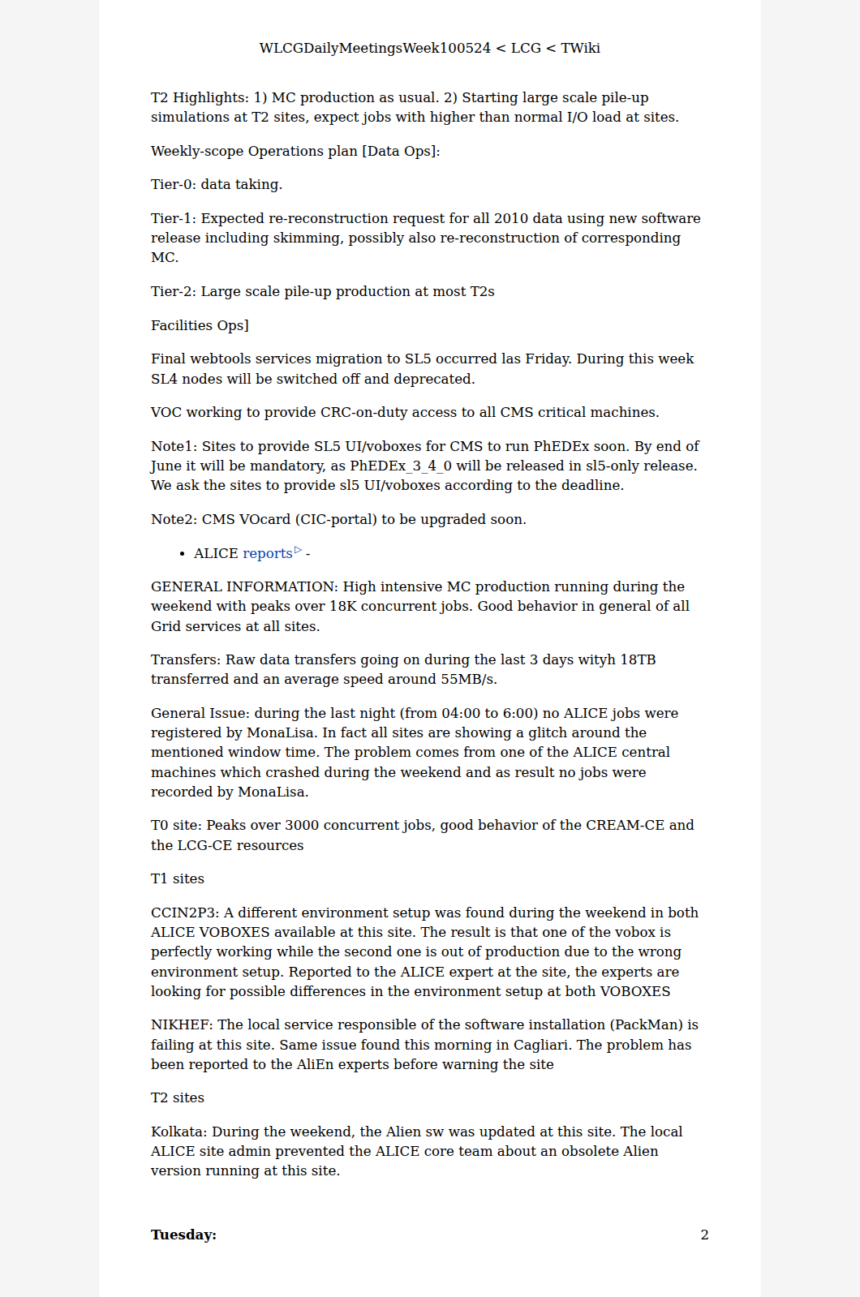WLCGDailyMeetingsWeek100524 < LCG < TWiki
T2 Highlights: 1) MC production as usual. 2) Starting large scale pile-up simulations at T2 sites, expect jobs with higher than normal I/O load at sites.
Weekly-scope Operations plan [Data Ops]:
Tier-0: data taking.
Tier-1: Expected re-reconstruction request for all 2010 data using new software release including skimming, possibly also re-reconstruction of corresponding MC.
Tier-2: Large scale pile-up production at most T2s
Facilities Ops]
Final webtools services migration to SL5 occurred las Friday. During this week SL4 nodes will be switched off and deprecated.
VOC working to provide CRC-on-duty access to all CMS critical machines.
Note1: Sites to provide SL5 UI/voboxes for CMS to run PhEDEx soon. By end of June it will be mandatory, as PhEDEx_3_4_0 will be released in sl5-only release. We ask the sites to provide sl5 UI/voboxes according to the deadline.
Note2: CMS VOcard (CIC-portal) to be upgraded soon.
ALICE reports▷ -
GENERAL INFORMATION: High intensive MC production running during the weekend with peaks over 18K concurrent jobs. Good behavior in general of all Grid services at all sites.
Transfers: Raw data transfers going on during the last 3 days wityh 18TB transferred and an average speed around 55MB/s.
General Issue: during the last night (from 04:00 to 6:00) no ALICE jobs were registered by MonaLisa. In fact all sites are showing a glitch around the mentioned window time. The problem comes from one of the ALICE central machines which crashed during the weekend and as result no jobs were recorded by MonaLisa.
T0 site: Peaks over 3000 concurrent jobs, good behavior of the CREAM-CE and the LCG-CE resources
T1 sites
CCIN2P3: A different environment setup was found during the weekend in both ALICE VOBOXES available at this site. The result is that one of the vobox is perfectly working while the second one is out of production due to the wrong environment setup. Reported to the ALICE expert at the site, the experts are looking for possible differences in the environment setup at both VOBOXES
NIKHEF: The local service responsible of the software installation (PackMan) is failing at this site. Same issue found this morning in Cagliari. The problem has been reported to the AliEn experts before warning the site
T2 sites
Kolkata: During the weekend, the Alien sw was updated at this site. The local ALICE site admin prevented the ALICE core team about an obsolete Alien version running at this site.
Tuesday: 2